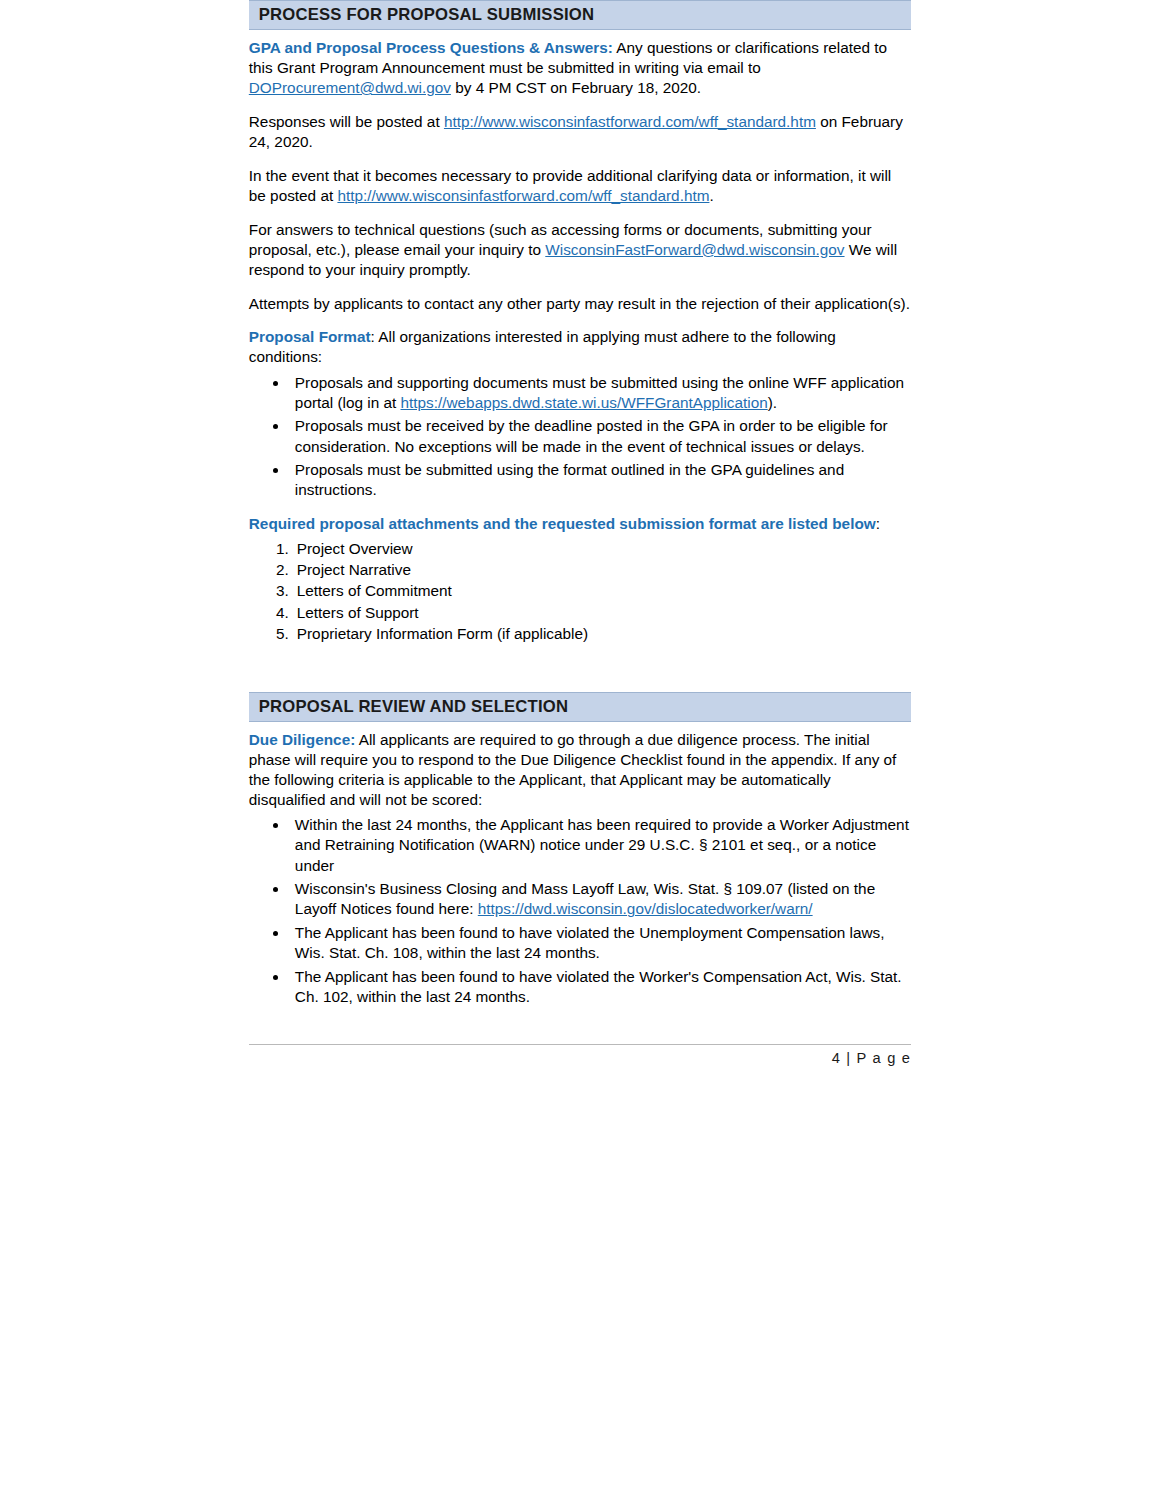PROCESS FOR PROPOSAL SUBMISSION
GPA and Proposal Process Questions & Answers: Any questions or clarifications related to this Grant Program Announcement must be submitted in writing via email to DOProcurement@dwd.wi.gov by 4 PM CST on February 18, 2020.
Responses will be posted at http://www.wisconsinfastforward.com/wff_standard.htm on February 24, 2020.
In the event that it becomes necessary to provide additional clarifying data or information, it will be posted at http://www.wisconsinfastforward.com/wff_standard.htm.
For answers to technical questions (such as accessing forms or documents, submitting your proposal, etc.), please email your inquiry to WisconsinFastForward@dwd.wisconsin.gov We will respond to your inquiry promptly.
Attempts by applicants to contact any other party may result in the rejection of their application(s).
Proposal Format: All organizations interested in applying must adhere to the following conditions:
Proposals and supporting documents must be submitted using the online WFF application portal (log in at https://webapps.dwd.state.wi.us/WFFGrantApplication).
Proposals must be received by the deadline posted in the GPA in order to be eligible for consideration. No exceptions will be made in the event of technical issues or delays.
Proposals must be submitted using the format outlined in the GPA guidelines and instructions.
Required proposal attachments and the requested submission format are listed below:
Project Overview
Project Narrative
Letters of Commitment
Letters of Support
Proprietary Information Form (if applicable)
PROPOSAL REVIEW AND SELECTION
Due Diligence: All applicants are required to go through a due diligence process. The initial phase will require you to respond to the Due Diligence Checklist found in the appendix. If any of the following criteria is applicable to the Applicant, that Applicant may be automatically disqualified and will not be scored:
Within the last 24 months, the Applicant has been required to provide a Worker Adjustment and Retraining Notification (WARN) notice under 29 U.S.C. § 2101 et seq., or a notice under
Wisconsin's Business Closing and Mass Layoff Law, Wis. Stat. § 109.07 (listed on the Layoff Notices found here: https://dwd.wisconsin.gov/dislocatedworker/warn/
The Applicant has been found to have violated the Unemployment Compensation laws, Wis. Stat. Ch. 108, within the last 24 months.
The Applicant has been found to have violated the Worker's Compensation Act, Wis. Stat. Ch. 102, within the last 24 months.
4 | P a g e